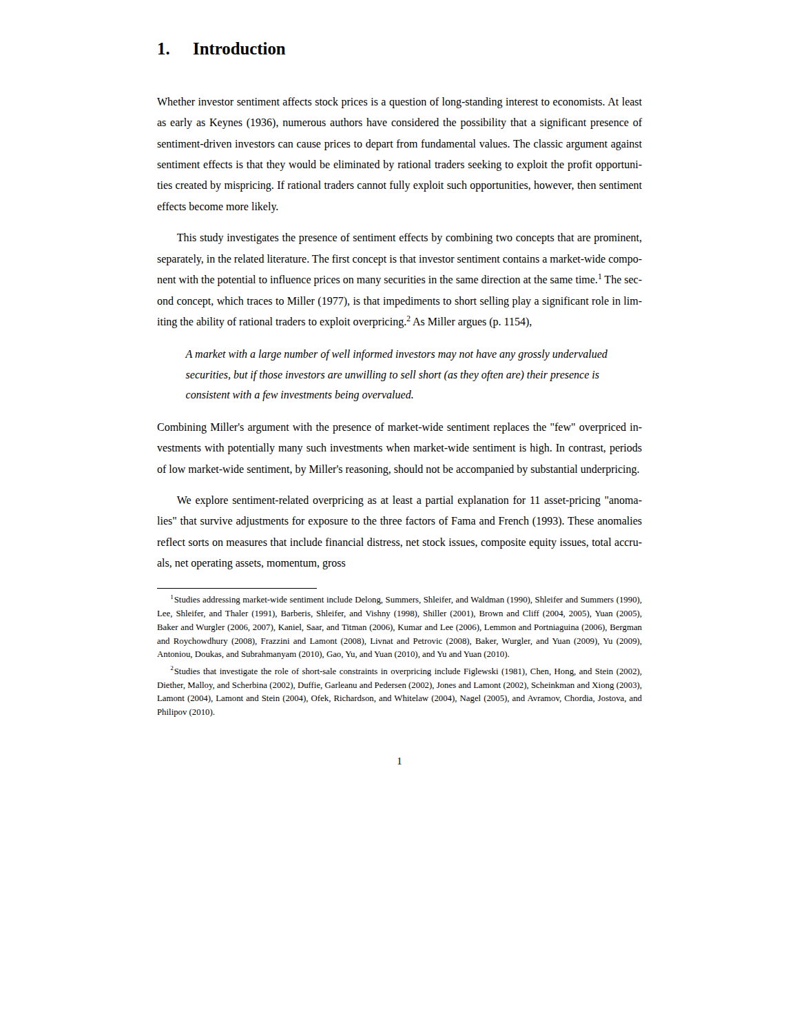1. Introduction
Whether investor sentiment affects stock prices is a question of long-standing interest to economists. At least as early as Keynes (1936), numerous authors have considered the possibility that a significant presence of sentiment-driven investors can cause prices to depart from fundamental values. The classic argument against sentiment effects is that they would be eliminated by rational traders seeking to exploit the profit opportunities created by mispricing. If rational traders cannot fully exploit such opportunities, however, then sentiment effects become more likely.
This study investigates the presence of sentiment effects by combining two concepts that are prominent, separately, in the related literature. The first concept is that investor sentiment contains a market-wide component with the potential to influence prices on many securities in the same direction at the same time.1 The second concept, which traces to Miller (1977), is that impediments to short selling play a significant role in limiting the ability of rational traders to exploit overpricing.2 As Miller argues (p. 1154),
A market with a large number of well informed investors may not have any grossly undervalued securities, but if those investors are unwilling to sell short (as they often are) their presence is consistent with a few investments being overvalued.
Combining Miller's argument with the presence of market-wide sentiment replaces the "few" overpriced investments with potentially many such investments when market-wide sentiment is high. In contrast, periods of low market-wide sentiment, by Miller's reasoning, should not be accompanied by substantial underpricing.
We explore sentiment-related overpricing as at least a partial explanation for 11 asset-pricing "anomalies" that survive adjustments for exposure to the three factors of Fama and French (1993). These anomalies reflect sorts on measures that include financial distress, net stock issues, composite equity issues, total accruals, net operating assets, momentum, gross
1Studies addressing market-wide sentiment include Delong, Summers, Shleifer, and Waldman (1990), Shleifer and Summers (1990), Lee, Shleifer, and Thaler (1991), Barberis, Shleifer, and Vishny (1998), Shiller (2001), Brown and Cliff (2004, 2005), Yuan (2005), Baker and Wurgler (2006, 2007), Kaniel, Saar, and Titman (2006), Kumar and Lee (2006), Lemmon and Portniaguina (2006), Bergman and Roychowdhury (2008), Frazzini and Lamont (2008), Livnat and Petrovic (2008), Baker, Wurgler, and Yuan (2009), Yu (2009), Antoniou, Doukas, and Subrahmanyam (2010), Gao, Yu, and Yuan (2010), and Yu and Yuan (2010).
2Studies that investigate the role of short-sale constraints in overpricing include Figlewski (1981), Chen, Hong, and Stein (2002), Diether, Malloy, and Scherbina (2002), Duffie, Garleanu and Pedersen (2002), Jones and Lamont (2002), Scheinkman and Xiong (2003), Lamont (2004), Lamont and Stein (2004), Ofek, Richardson, and Whitelaw (2004), Nagel (2005), and Avramov, Chordia, Jostova, and Philipov (2010).
1